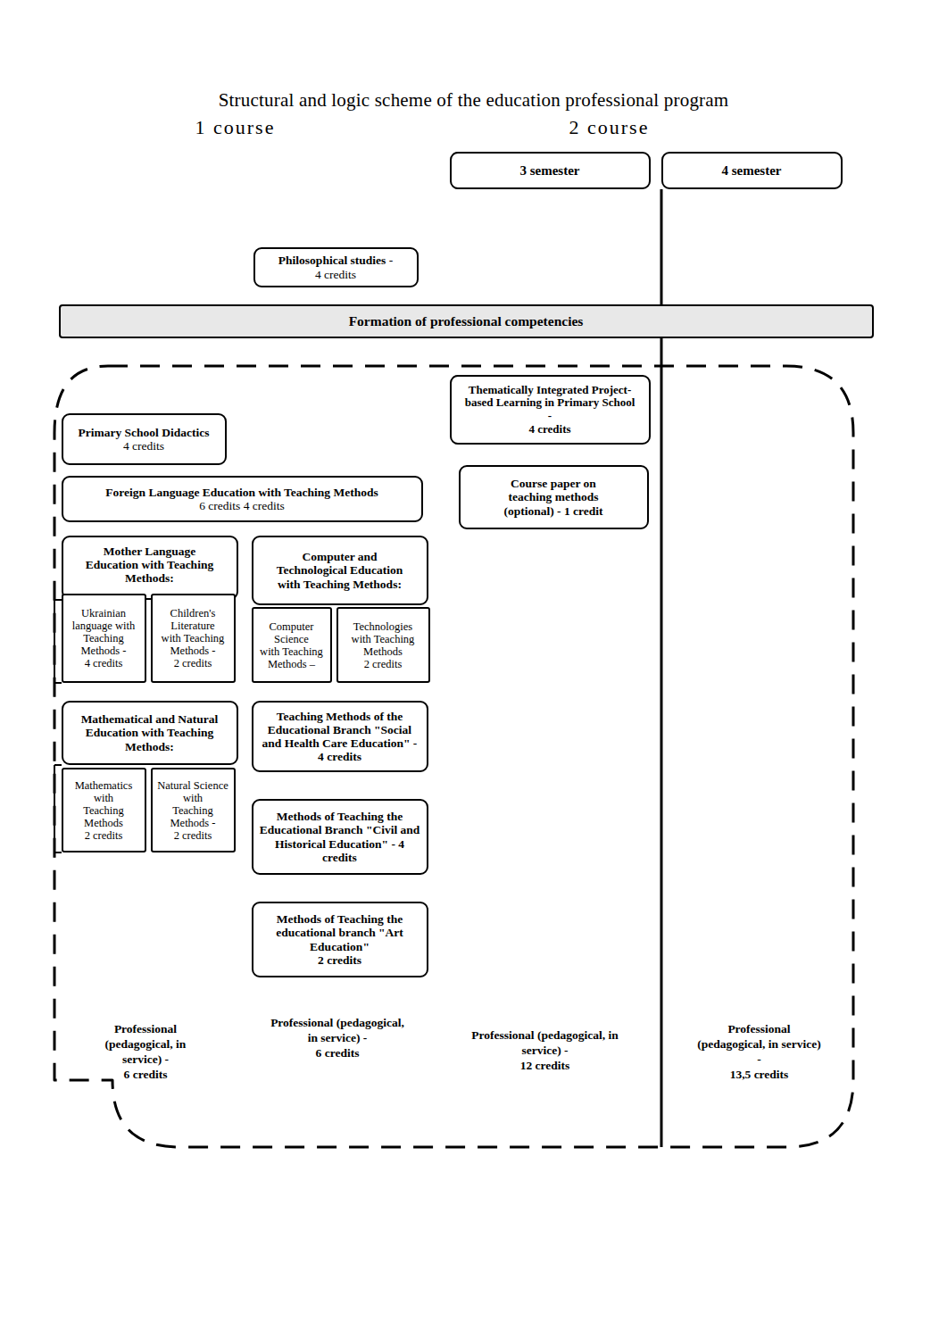Structural and logic scheme of the education professional program
1 course
2 course
3 semester
4 semester
Philosophical studies -
4 credits
Formation of professional competencies
Thematically Integrated Project-based Learning in Primary School
-
4 credits
Primary School Didactics
4 credits
Course paper on
teaching methods
(optional) - 1 credit
Foreign Language Education with Teaching Methods
6 credits 4 credits
Mother Language
Education with Teaching
Methods:
Computer and
Technological Education
with Teaching Methods:
Ukrainian
language with
Teaching
Methods -
4 credits
Children's
Literature
with Teaching
Methods -
2 credits
Computer
Science
with Teaching
Methods –
Technologies
with Teaching
Methods
2 credits
Mathematical and Natural
Education with Teaching
Methods:
Teaching Methods of the
Educational Branch "Social
and Health Care Education" -
4 credits
Mathematics
with
Teaching
Methods
2 credits
Natural Science with
Teaching
Methods -
2 credits
Methods of Teaching the
Educational Branch "Civil and
Historical Education" - 4
credits
Methods of Teaching the
educational branch "Art
Education"
2 credits
Professional
(pedagogical, in
service) -
6 credits
Professional (pedagogical,
in service) -
6 credits
Professional (pedagogical, in
service) -
12 credits
Professional
(pedagogical, in service)
-
13,5 credits